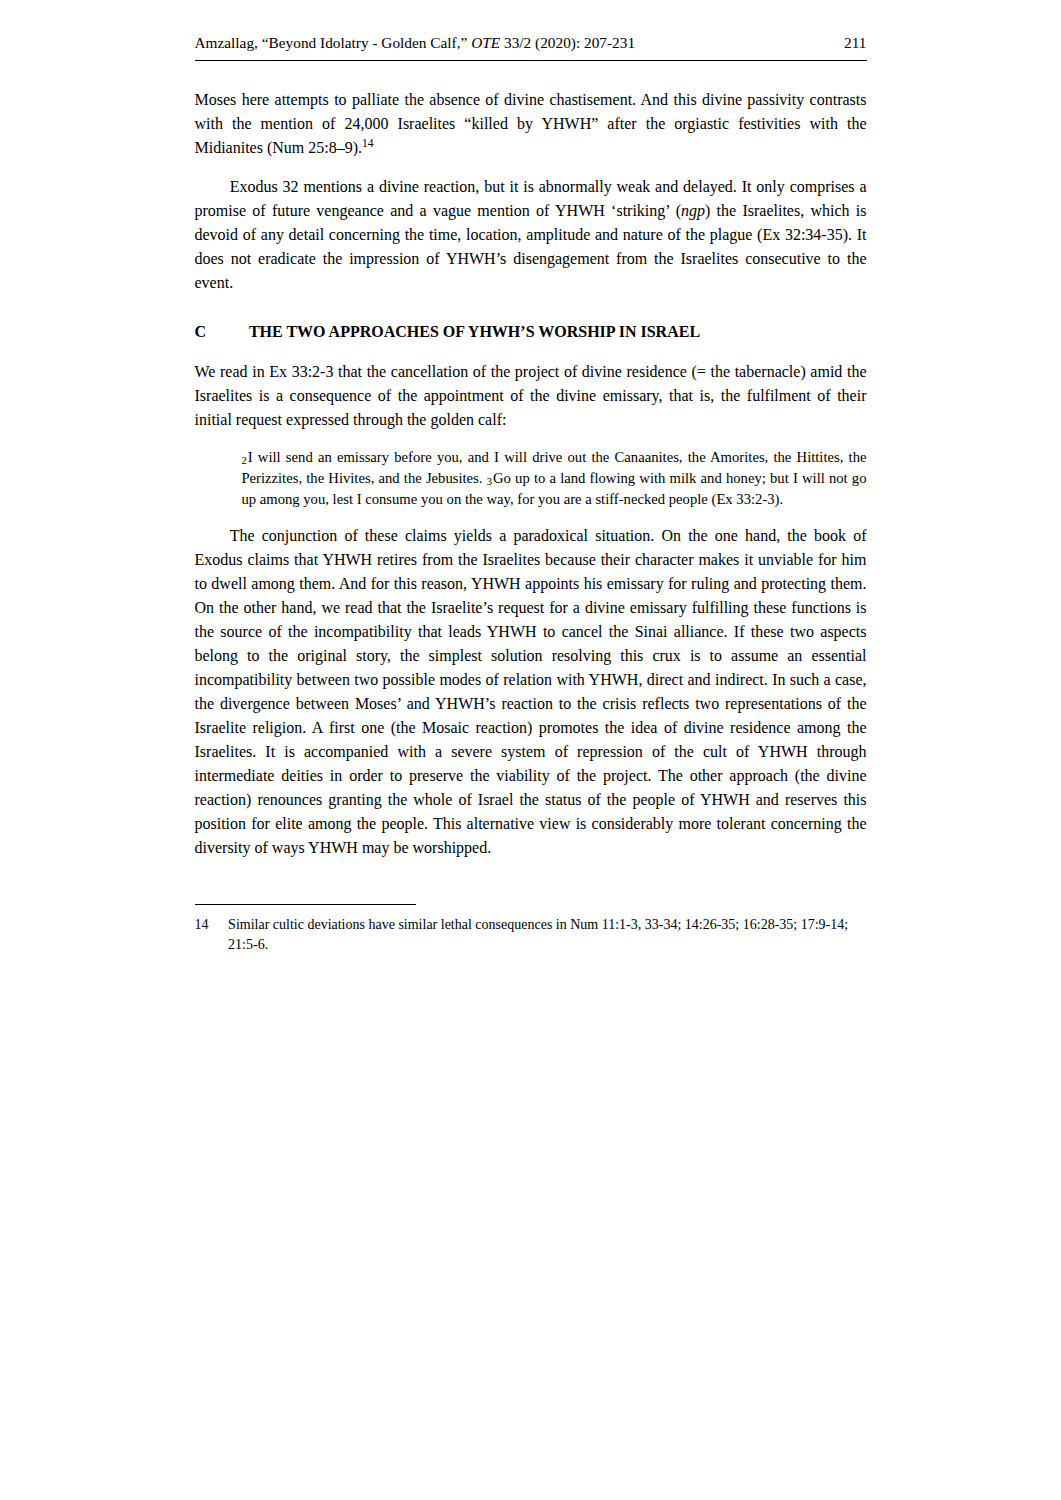Amzallag, “Beyond Idolatry - Golden Calf,” OTE 33/2 (2020): 207-231 211
Moses here attempts to palliate the absence of divine chastisement. And this divine passivity contrasts with the mention of 24,000 Israelites “killed by YHWH” after the orgiastic festivities with the Midianites (Num 25:8–9).14
Exodus 32 mentions a divine reaction, but it is abnormally weak and delayed. It only comprises a promise of future vengeance and a vague mention of YHWH ‘striking’ (ngp) the Israelites, which is devoid of any detail concerning the time, location, amplitude and nature of the plague (Ex 32:34-35). It does not eradicate the impression of YHWH’s disengagement from the Israelites consecutive to the event.
CThe two approaches of YHWH’s worship in Israel
We read in Ex 33:2-3 that the cancellation of the project of divine residence (= the tabernacle) amid the Israelites is a consequence of the appointment of the divine emissary, that is, the fulfilment of their initial request expressed through the golden calf:
2I will send an emissary before you, and I will drive out the Canaanites, the Amorites, the Hittites, the Perizzites, the Hivites, and the Jebusites. 3Go up to a land flowing with milk and honey; but I will not go up among you, lest I consume you on the way, for you are a stiff-necked people (Ex 33:2-3).
The conjunction of these claims yields a paradoxical situation. On the one hand, the book of Exodus claims that YHWH retires from the Israelites because their character makes it unviable for him to dwell among them. And for this reason, YHWH appoints his emissary for ruling and protecting them. On the other hand, we read that the Israelite’s request for a divine emissary fulfilling these functions is the source of the incompatibility that leads YHWH to cancel the Sinai alliance. If these two aspects belong to the original story, the simplest solution resolving this crux is to assume an essential incompatibility between two possible modes of relation with YHWH, direct and indirect. In such a case, the divergence between Moses’ and YHWH’s reaction to the crisis reflects two representations of the Israelite religion. A first one (the Mosaic reaction) promotes the idea of divine residence among the Israelites. It is accompanied with a severe system of repression of the cult of YHWH through intermediate deities in order to preserve the viability of the project. The other approach (the divine reaction) renounces granting the whole of Israel the status of the people of YHWH and reserves this position for elite among the people. This alternative view is considerably more tolerant concerning the diversity of ways YHWH may be worshipped.
14 Similar cultic deviations have similar lethal consequences in Num 11:1-3, 33-34; 14:26-35; 16:28-35; 17:9-14; 21:5-6.